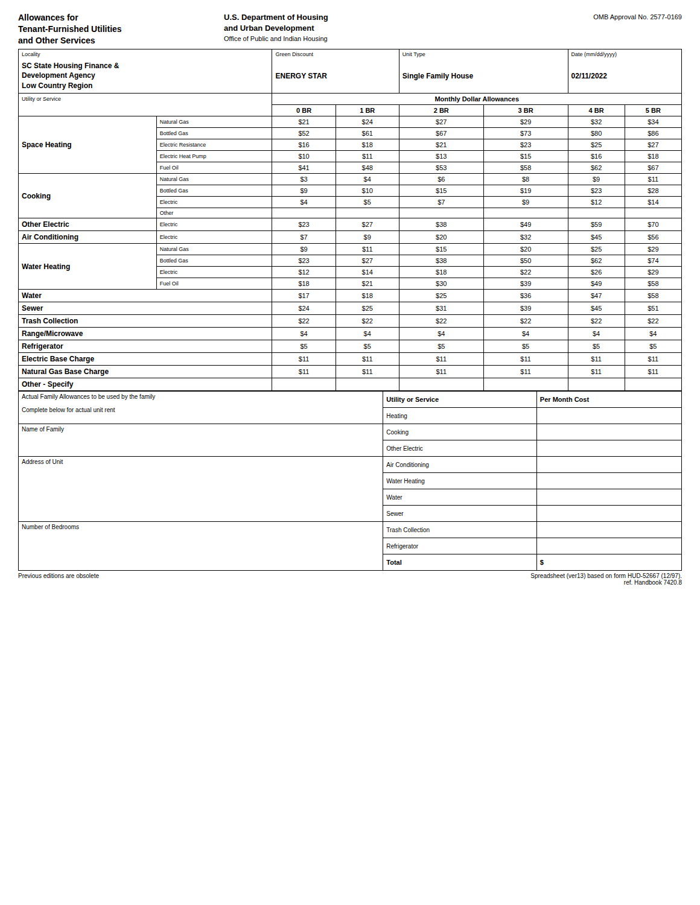Allowances for
Tenant-Furnished Utilities
and Other Services
U.S. Department of Housing
and Urban Development
Office of Public and Indian Housing
OMB Approval No. 2577-0169
| Locality | Green Discount | Unit Type | Date (mm/dd/yyyy) |
| SC State Housing Finance & Development Agency Low Country Region | ENERGY STAR | Single Family House | 02/11/2022 |
| Utility or Service | Monthly Dollar Allowances |
| | 0 BR | 1 BR | 2 BR | 3 BR | 4 BR | 5 BR |
| Space Heating | Natural Gas | $21 | $24 | $27 | $29 | $32 | $34 |
| Bottled Gas | $52 | $61 | $67 | $73 | $80 | $86 |
| Electric Resistance | $16 | $18 | $21 | $23 | $25 | $27 |
| Electric Heat Pump | $10 | $11 | $13 | $15 | $16 | $18 |
| Fuel Oil | $41 | $48 | $53 | $58 | $62 | $67 |
| Cooking | Natural Gas | $3 | $4 | $6 | $8 | $9 | $11 |
| Bottled Gas | $9 | $10 | $15 | $19 | $23 | $28 |
| Electric | $4 | $5 | $7 | $9 | $12 | $14 |
| Other | | | | | | |
| Other Electric | Electric | $23 | $27 | $38 | $49 | $59 | $70 |
| Air Conditioning | Electric | $7 | $9 | $20 | $32 | $45 | $56 |
| Water Heating | Natural Gas | $9 | $11 | $15 | $20 | $25 | $29 |
| Bottled Gas | $23 | $27 | $38 | $50 | $62 | $74 |
| Electric | $12 | $14 | $18 | $22 | $26 | $29 |
| Fuel Oil | $18 | $21 | $30 | $39 | $49 | $58 |
| Water | $17 | $18 | $25 | $36 | $47 | $58 |
| Sewer | $24 | $25 | $31 | $39 | $45 | $51 |
| Trash Collection | $22 | $22 | $22 | $22 | $22 | $22 |
| Range/Microwave | $4 | $4 | $4 | $4 | $4 | $4 |
| Refrigerator | $5 | $5 | $5 | $5 | $5 | $5 |
| Electric Base Charge | $11 | $11 | $11 | $11 | $11 | $11 |
| Natural Gas Base Charge | $11 | $11 | $11 | $11 | $11 | $11 |
| Other - Specify | | | | | | |
| Actual Family Allowances to be used by the family Complete below for actual unit rent | Utility or Service | Per Month Cost |
| Heating | |
| Name of Family | Cooking | |
| Other Electric | |
| Address of Unit | Air Conditioning | |
| Water Heating | |
| Water | |
| Sewer | |
| Number of Bedrooms | Trash Collection | |
| Refrigerator | |
| Total | $ |
Previous editions are obsolete
Spreadsheet (ver13) based on form HUD-52667 (12/97).
ref. Handbook 7420.8